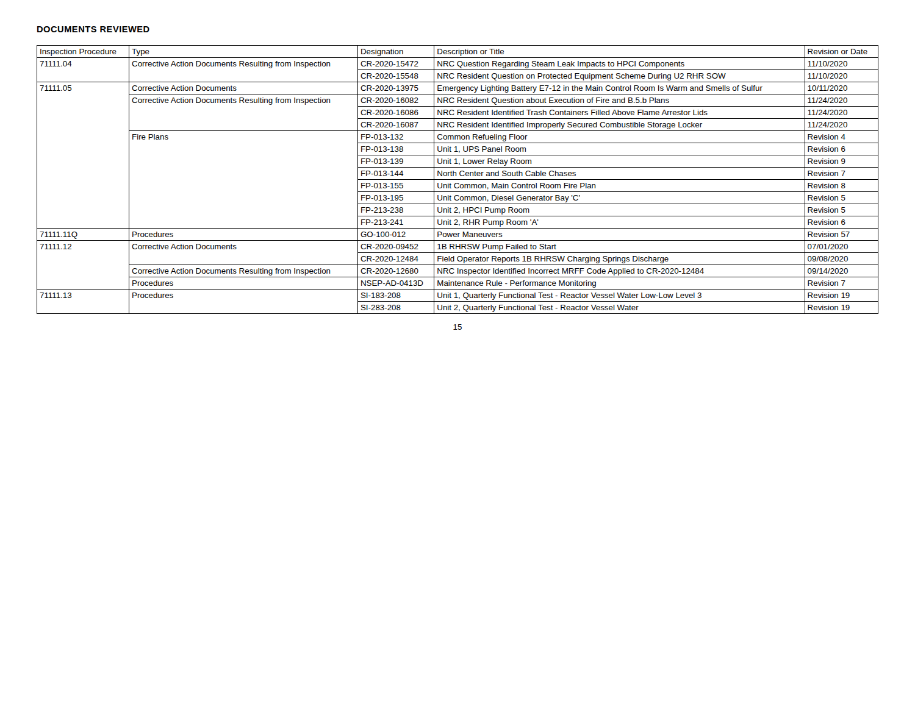DOCUMENTS REVIEWED
| Inspection Procedure | Type | Designation | Description or Title | Revision or Date |
| --- | --- | --- | --- | --- |
| 71111.04 | Corrective Action Documents Resulting from Inspection | CR-2020-15472 | NRC Question Regarding Steam Leak Impacts to HPCI Components | 11/10/2020 |
| CR-2020-15548 | NRC Resident Question on Protected Equipment Scheme During U2 RHR SOW | 11/10/2020 |
| 71111.05 | Corrective Action Documents | CR-2020-13975 | Emergency Lighting Battery E7-12 in the Main Control Room Is Warm and Smells of Sulfur | 10/11/2020 |
| Corrective Action Documents Resulting from Inspection | CR-2020-16082 | NRC Resident Question about Execution of Fire and B.5.b Plans | 11/24/2020 |
| CR-2020-16086 | NRC Resident Identified Trash Containers Filled Above Flame Arrestor Lids | 11/24/2020 |
| CR-2020-16087 | NRC Resident Identified Improperly Secured Combustible Storage Locker | 11/24/2020 |
| Fire Plans | FP-013-132 | Common Refueling Floor | Revision 4 |
| FP-013-138 | Unit 1, UPS Panel Room | Revision 6 |
| FP-013-139 | Unit 1, Lower Relay Room | Revision 9 |
| FP-013-144 | North Center and South Cable Chases | Revision 7 |
| FP-013-155 | Unit Common, Main Control Room Fire Plan | Revision 8 |
| FP-013-195 | Unit Common, Diesel Generator Bay 'C' | Revision 5 |
| FP-213-238 | Unit 2, HPCI Pump Room | Revision 5 |
| FP-213-241 | Unit 2, RHR Pump Room 'A' | Revision 6 |
| 71111.11Q | Procedures | GO-100-012 | Power Maneuvers | Revision 57 |
| 71111.12 | Corrective Action Documents | CR-2020-09452 | 1B RHRSW Pump Failed to Start | 07/01/2020 |
| CR-2020-12484 | Field Operator Reports 1B RHRSW Charging Springs Discharge | 09/08/2020 |
| Corrective Action Documents Resulting from Inspection | CR-2020-12680 | NRC Inspector Identified Incorrect MRFF Code Applied to CR-2020-12484 | 09/14/2020 |
| Procedures | NSEP-AD-0413D | Maintenance Rule - Performance Monitoring | Revision 7 |
| 71111.13 | Procedures | SI-183-208 | Unit 1, Quarterly Functional Test - Reactor Vessel Water Low-Low Level 3 | Revision 19 |
| SI-283-208 | Unit 2, Quarterly Functional Test - Reactor Vessel Water | Revision 19 |
15